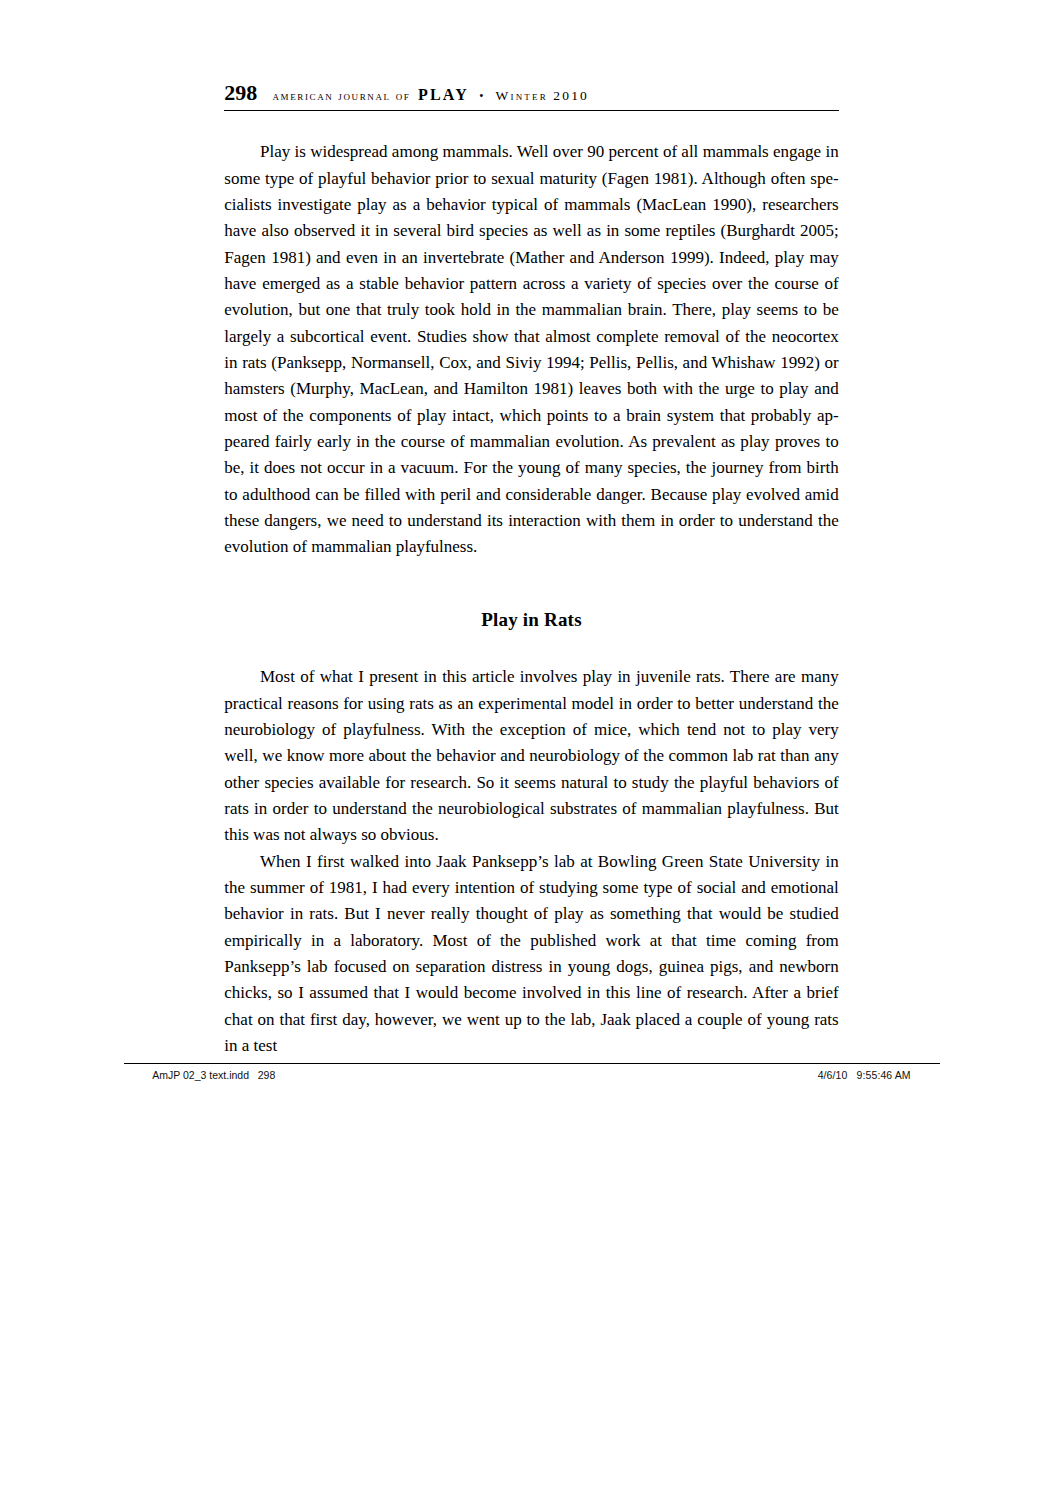298 american journal of PLAY • Winter 2010
Play is widespread among mammals. Well over 90 percent of all mammals engage in some type of playful behavior prior to sexual maturity (Fagen 1981). Although often specialists investigate play as a behavior typical of mammals (MacLean 1990), researchers have also observed it in several bird species as well as in some reptiles (Burghardt 2005; Fagen 1981) and even in an invertebrate (Mather and Anderson 1999). Indeed, play may have emerged as a stable behavior pattern across a variety of species over the course of evolution, but one that truly took hold in the mammalian brain. There, play seems to be largely a subcortical event. Studies show that almost complete removal of the neocortex in rats (Panksepp, Normansell, Cox, and Siviy 1994; Pellis, Pellis, and Whishaw 1992) or hamsters (Murphy, MacLean, and Hamilton 1981) leaves both with the urge to play and most of the components of play intact, which points to a brain system that probably appeared fairly early in the course of mammalian evolution. As prevalent as play proves to be, it does not occur in a vacuum. For the young of many species, the journey from birth to adulthood can be filled with peril and considerable danger. Because play evolved amid these dangers, we need to understand its interaction with them in order to understand the evolution of mammalian playfulness.
Play in Rats
Most of what I present in this article involves play in juvenile rats. There are many practical reasons for using rats as an experimental model in order to better understand the neurobiology of playfulness. With the exception of mice, which tend not to play very well, we know more about the behavior and neurobiology of the common lab rat than any other species available for research. So it seems natural to study the playful behaviors of rats in order to understand the neurobiological substrates of mammalian playfulness. But this was not always so obvious.
When I first walked into Jaak Panksepp’s lab at Bowling Green State University in the summer of 1981, I had every intention of studying some type of social and emotional behavior in rats. But I never really thought of play as something that would be studied empirically in a laboratory. Most of the published work at that time coming from Panksepp’s lab focused on separation distress in young dogs, guinea pigs, and newborn chicks, so I assumed that I would become involved in this line of research. After a brief chat on that first day, however, we went up to the lab, Jaak placed a couple of young rats in a test
AmJP 02_3 text.indd 298 4/6/10 9:55:46 AM